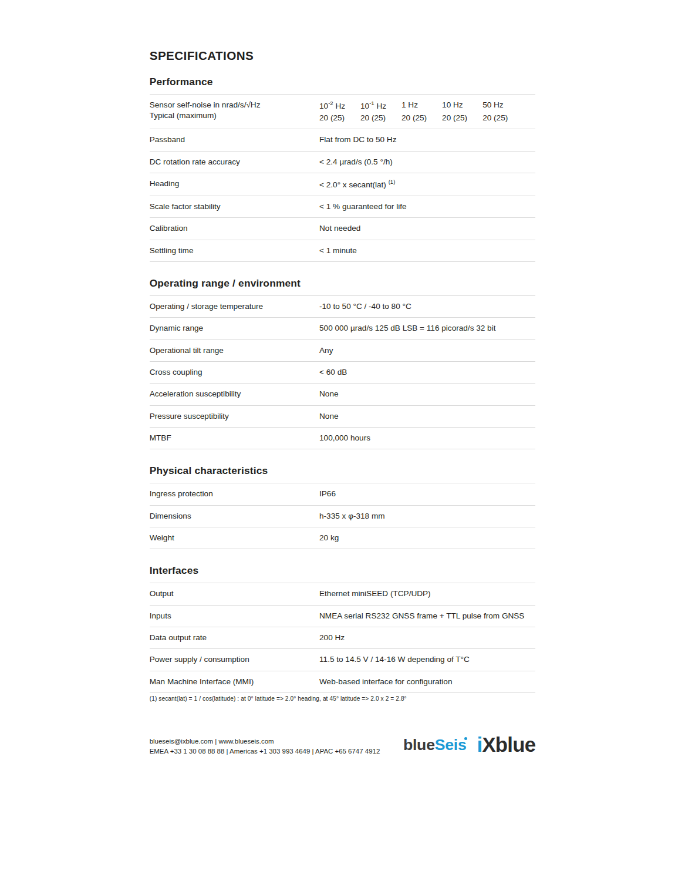SPECIFICATIONS
Performance
| Sensor self-noise in nrad/s/√Hz Typical (maximum) | 10 -2 Hz 10 -1 Hz 1 Hz 10 Hz 50 Hz 20 (25) 20 (25) 20 (25) 20 (25) 20 (25) |
| Passband | Flat from DC to 50 Hz |
| DC rotation rate accuracy | < 2.4 µrad/s (0.5 °/h) |
| Heading | < 2.0° x secant(lat) (1) |
| Scale factor stability | < 1 % guaranteed for life |
| Calibration | Not needed |
| Settling time | < 1 minute |
Operating range / environment
| Operating / storage temperature | -10 to 50 °C / -40 to 80 °C |
| Dynamic range | 500 000 µrad/s 125 dB LSB = 116 picorad/s 32 bit |
| Operational tilt range | Any |
| Cross coupling | < 60 dB |
| Acceleration susceptibility | None |
| Pressure susceptibility | None |
| MTBF | 100,000 hours |
Physical characteristics
| Ingress protection | IP66 |
| Dimensions | h-335 x φ-318 mm |
| Weight | 20 kg |
Interfaces
| Output | Ethernet miniSEED (TCP/UDP) |
| Inputs | NMEA serial RS232 GNSS frame + TTL pulse from GNSS |
| Data output rate | 200 Hz |
| Power supply / consumption | 11.5 to 14.5 V / 14-16 W depending of T°C |
| Man Machine Interface (MMI) | Web-based interface for configuration |
(1) secant(lat) = 1 / cos(latitude) : at 0° latitude => 2.0° heading, at 45° latitude => 2.0 x 2 = 2.8°
blueseis@ixblue.com | www.blueseis.com
EMEA +33 1 30 08 88 88 | Americas +1 303 993 4649 | APAC +65 6747 4912
blueSeis
i Xblue